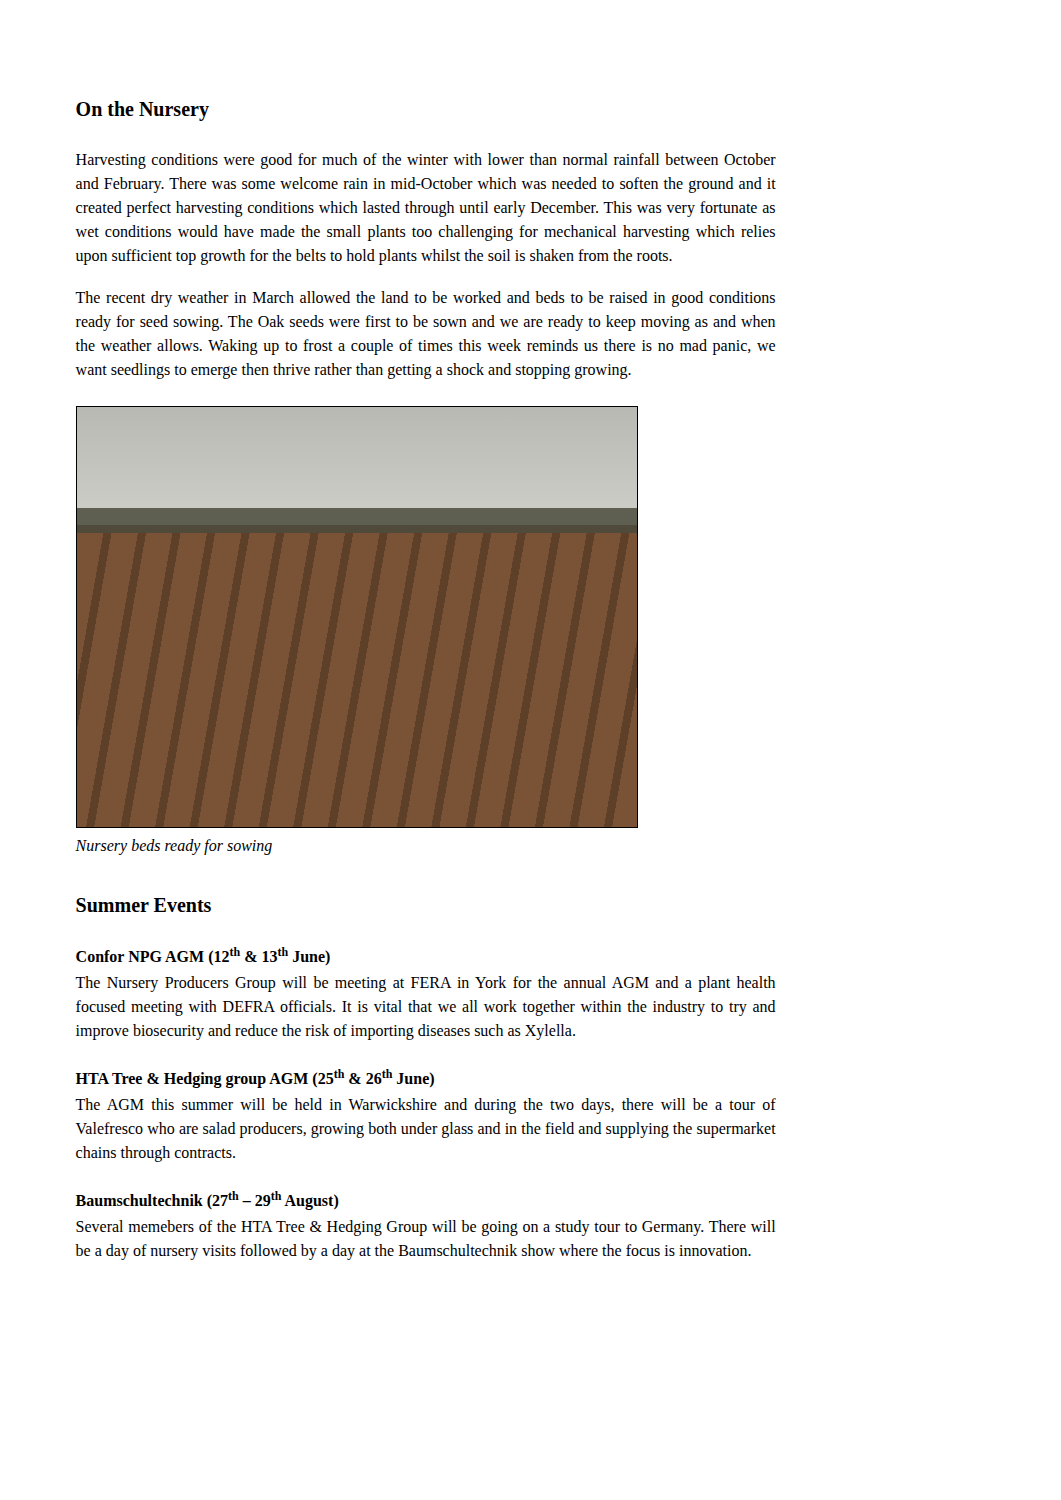On the Nursery
Harvesting conditions were good for much of the winter with lower than normal rainfall between October and February. There was some welcome rain in mid-October which was needed to soften the ground and it created perfect harvesting conditions which lasted through until early December. This was very fortunate as wet conditions would have made the small plants too challenging for mechanical harvesting which relies upon sufficient top growth for the belts to hold plants whilst the soil is shaken from the roots.
The recent dry weather in March allowed the land to be worked and beds to be raised in good conditions ready for seed sowing. The Oak seeds were first to be sown and we are ready to keep moving as and when the weather allows. Waking up to frost a couple of times this week reminds us there is no mad panic, we want seedlings to emerge then thrive rather than getting a shock and stopping growing.
Nursery beds ready for sowing
Summer Events
Confor NPG AGM (12th & 13th June)
The Nursery Producers Group will be meeting at FERA in York for the annual AGM and a plant health focused meeting with DEFRA officials. It is vital that we all work together within the industry to try and improve biosecurity and reduce the risk of importing diseases such as Xylella.
HTA Tree & Hedging group AGM (25th & 26th June)
The AGM this summer will be held in Warwickshire and during the two days, there will be a tour of Valefresco who are salad producers, growing both under glass and in the field and supplying the supermarket chains through contracts.
Baumschultechnik (27th – 29th August)
Several memebers of the HTA Tree & Hedging Group will be going on a study tour to Germany. There will be a day of nursery visits followed by a day at the Baumschultechnik show where the focus is innovation.